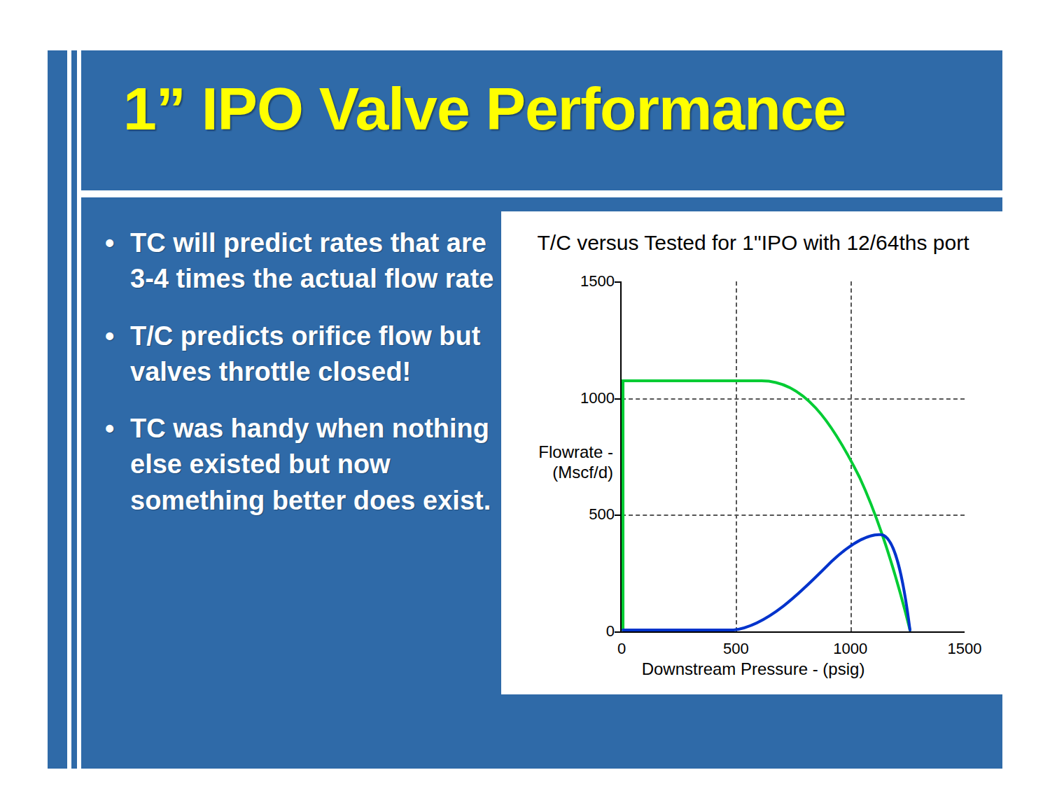1” IPO Valve Performance
TC will predict rates that are 3-4 times the actual flow rate
T/C predicts orifice flow but valves throttle closed!
TC was handy when nothing else existed but now something better does exist.
T/C versus Tested for 1"IPO with 12/64ths port
Flowrate -
(Mscf/d)
1500
1000
500
0
0
500
1000
1500
Downstream Pressure - (psig)